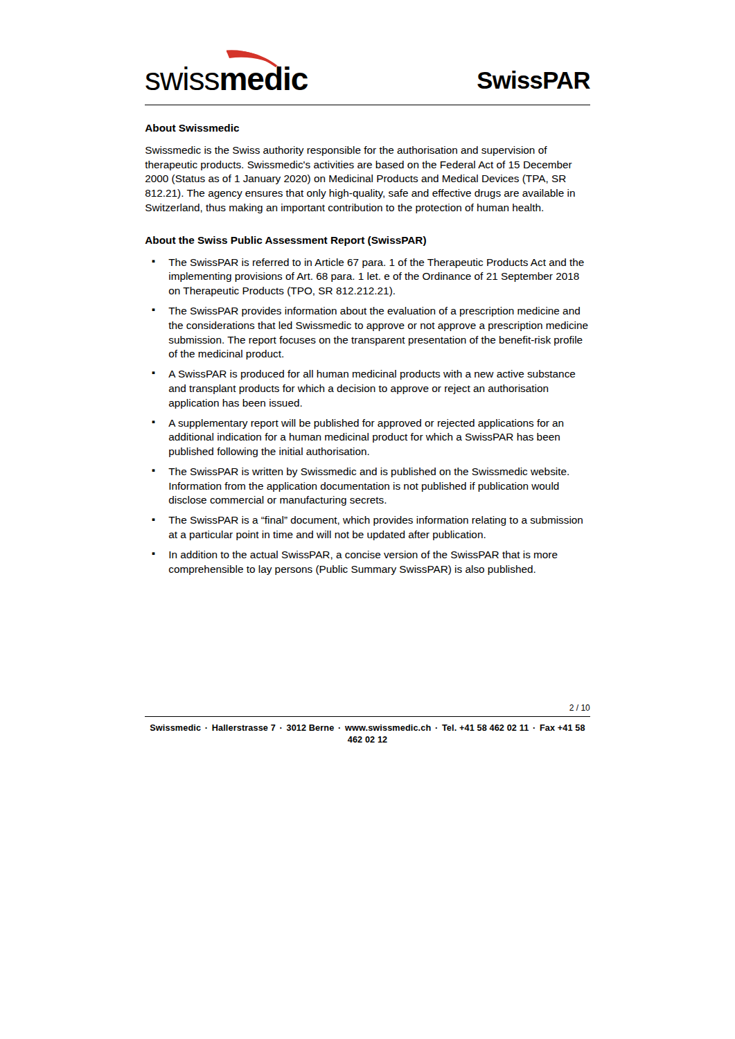swissmedic
SwissPAR
About Swissmedic
Swissmedic is the Swiss authority responsible for the authorisation and supervision of therapeutic products. Swissmedic's activities are based on the Federal Act of 15 December 2000 (Status as of 1 January 2020) on Medicinal Products and Medical Devices (TPA, SR 812.21). The agency ensures that only high-quality, safe and effective drugs are available in Switzerland, thus making an important contribution to the protection of human health.
About the Swiss Public Assessment Report (SwissPAR)
The SwissPAR is referred to in Article 67 para. 1 of the Therapeutic Products Act and the implementing provisions of Art. 68 para. 1 let. e of the Ordinance of 21 September 2018 on Therapeutic Products (TPO, SR 812.212.21).
The SwissPAR provides information about the evaluation of a prescription medicine and the considerations that led Swissmedic to approve or not approve a prescription medicine submission. The report focuses on the transparent presentation of the benefit-risk profile of the medicinal product.
A SwissPAR is produced for all human medicinal products with a new active substance and transplant products for which a decision to approve or reject an authorisation application has been issued.
A supplementary report will be published for approved or rejected applications for an additional indication for a human medicinal product for which a SwissPAR has been published following the initial authorisation.
The SwissPAR is written by Swissmedic and is published on the Swissmedic website. Information from the application documentation is not published if publication would disclose commercial or manufacturing secrets.
The SwissPAR is a “final” document, which provides information relating to a submission at a particular point in time and will not be updated after publication.
In addition to the actual SwissPAR, a concise version of the SwissPAR that is more comprehensible to lay persons (Public Summary SwissPAR) is also published.
2 / 10
Swissmedic·Hallerstrasse 7·3012 Berne·www.swissmedic.ch·Tel. +41 58 462 02 11·Fax +41 58 462 02 12